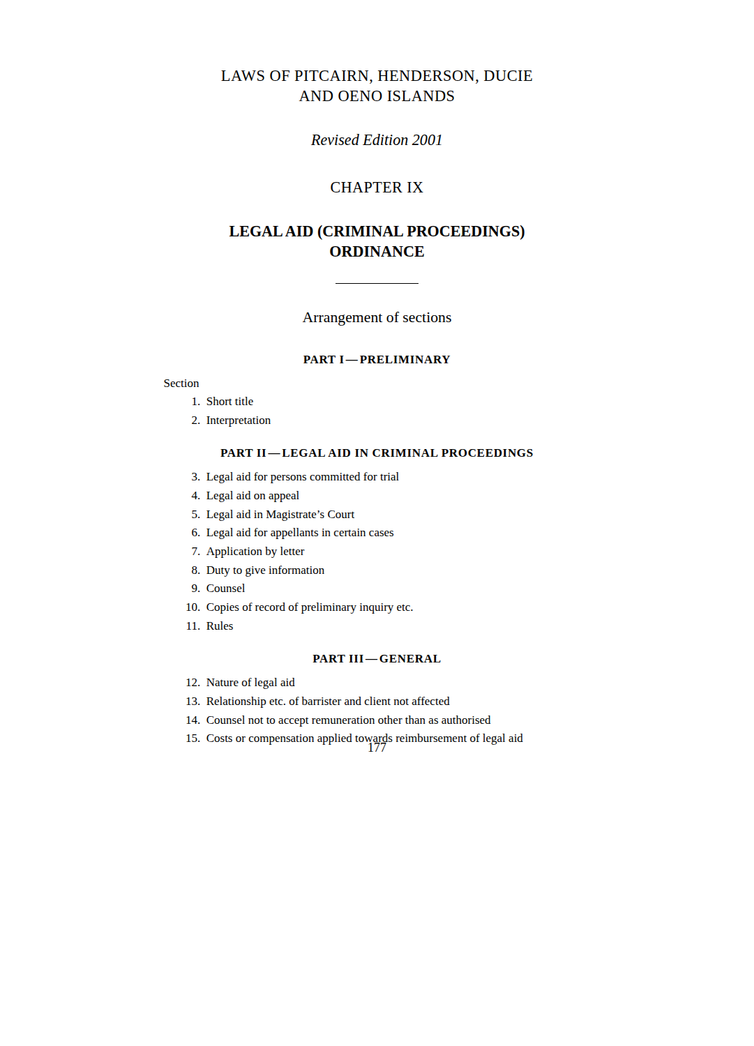LAWS OF PITCAIRN, HENDERSON, DUCIE
AND OENO ISLANDS
Revised Edition 2001
CHAPTER IX
LEGAL AID (CRIMINAL PROCEEDINGS)
ORDINANCE
Arrangement of sections
PART I — PRELIMINARY
Section
1. Short title
2. Interpretation
PART II — LEGAL AID IN CRIMINAL PROCEEDINGS
3. Legal aid for persons committed for trial
4. Legal aid on appeal
5. Legal aid in Magistrate’s Court
6. Legal aid for appellants in certain cases
7. Application by letter
8. Duty to give information
9. Counsel
10. Copies of record of preliminary inquiry etc.
11. Rules
PART III — GENERAL
12. Nature of legal aid
13. Relationship etc. of barrister and client not affected
14. Counsel not to accept remuneration other than as authorised
15. Costs or compensation applied towards reimbursement of legal aid
177